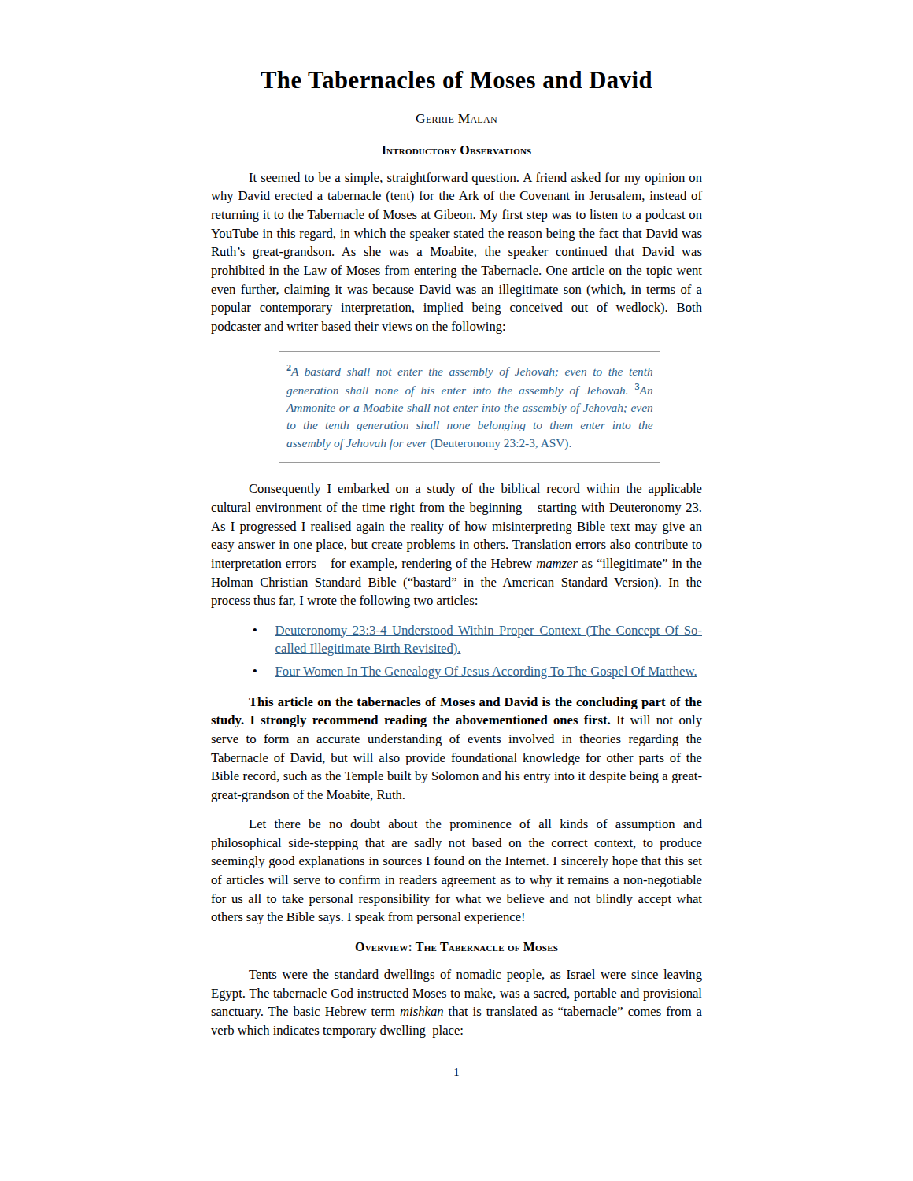The Tabernacles of Moses and David
Gerrie Malan
Introductory Observations
It seemed to be a simple, straightforward question. A friend asked for my opinion on why David erected a tabernacle (tent) for the Ark of the Covenant in Jerusalem, instead of returning it to the Tabernacle of Moses at Gibeon. My first step was to listen to a podcast on YouTube in this regard, in which the speaker stated the reason being the fact that David was Ruth’s great-grandson. As she was a Moabite, the speaker continued that David was prohibited in the Law of Moses from entering the Tabernacle. One article on the topic went even further, claiming it was because David was an illegitimate son (which, in terms of a popular contemporary interpretation, implied being conceived out of wedlock). Both podcaster and writer based their views on the following:
2A bastard shall not enter the assembly of Jehovah; even to the tenth generation shall none of his enter into the assembly of Jehovah. 3An Ammonite or a Moabite shall not enter into the assembly of Jehovah; even to the tenth generation shall none belonging to them enter into the assembly of Jehovah for ever (Deuteronomy 23:2-3, ASV).
Consequently I embarked on a study of the biblical record within the applicable cultural environment of the time right from the beginning – starting with Deuteronomy 23. As I progressed I realised again the reality of how misinterpreting Bible text may give an easy answer in one place, but create problems in others. Translation errors also contribute to interpretation errors – for example, rendering of the Hebrew mamzer as “illegitimate” in the Holman Christian Standard Bible (“bastard” in the American Standard Version). In the process thus far, I wrote the following two articles:
Deuteronomy 23:3-4 Understood Within Proper Context (The Concept Of So-called Illegitimate Birth Revisited).
Four Women In The Genealogy Of Jesus According To The Gospel Of Matthew.
This article on the tabernacles of Moses and David is the concluding part of the study. I strongly recommend reading the abovementioned ones first. It will not only serve to form an accurate understanding of events involved in theories regarding the Tabernacle of David, but will also provide foundational knowledge for other parts of the Bible record, such as the Temple built by Solomon and his entry into it despite being a great-great-grandson of the Moabite, Ruth.
Let there be no doubt about the prominence of all kinds of assumption and philosophical side-stepping that are sadly not based on the correct context, to produce seemingly good explanations in sources I found on the Internet. I sincerely hope that this set of articles will serve to confirm in readers agreement as to why it remains a non-negotiable for us all to take personal responsibility for what we believe and not blindly accept what others say the Bible says. I speak from personal experience!
Overview: The Tabernacle of Moses
Tents were the standard dwellings of nomadic people, as Israel were since leaving Egypt. The tabernacle God instructed Moses to make, was a sacred, portable and provisional sanctuary. The basic Hebrew term mishkan that is translated as “tabernacle” comes from a verb which indicates temporary dwelling place:
1